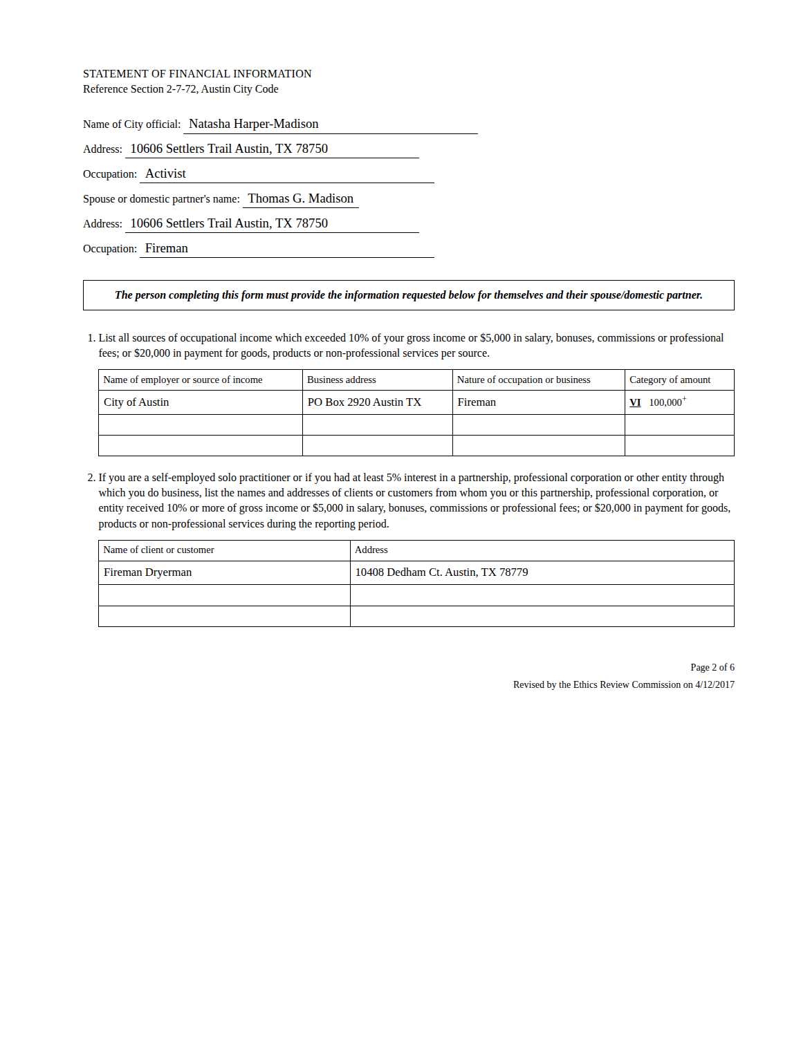STATEMENT OF FINANCIAL INFORMATION
Reference Section 2-7-72, Austin City Code
Name of City official: Natasha Harper-Madison
Address: 10606 Settlers Trail Austin, TX 78750
Occupation: Activist
Spouse or domestic partner's name: Thomas G. Madison
Address: 10606 Settlers Trail Austin, TX 78750
Occupation: Fireman
The person completing this form must provide the information requested below for themselves and their spouse/domestic partner.
List all sources of occupational income which exceeded 10% of your gross income or $5,000 in salary, bonuses, commissions or professional fees; or $20,000 in payment for goods, products or non-professional services per source.
| Name of employer or source of income | Business address | Nature of occupation or business | Category of amount |
| --- | --- | --- | --- |
| City of Austin | PO Box 2920 Austin TX | Fireman | VI 100,000 + |
If you are a self-employed solo practitioner or if you had at least 5% interest in a partnership, professional corporation or other entity through which you do business, list the names and addresses of clients or customers from whom you or this partnership, professional corporation, or entity received 10% or more of gross income or $5,000 in salary, bonuses, commissions or professional fees; or $20,000 in payment for goods, products or non-professional services during the reporting period.
| Name of client or customer | Address |
| --- | --- |
| Fireman Dryerman | 10408 Dedham Ct. Austin, TX 78779 |
Page 2 of 6
Revised by the Ethics Review Commission on 4/12/2017